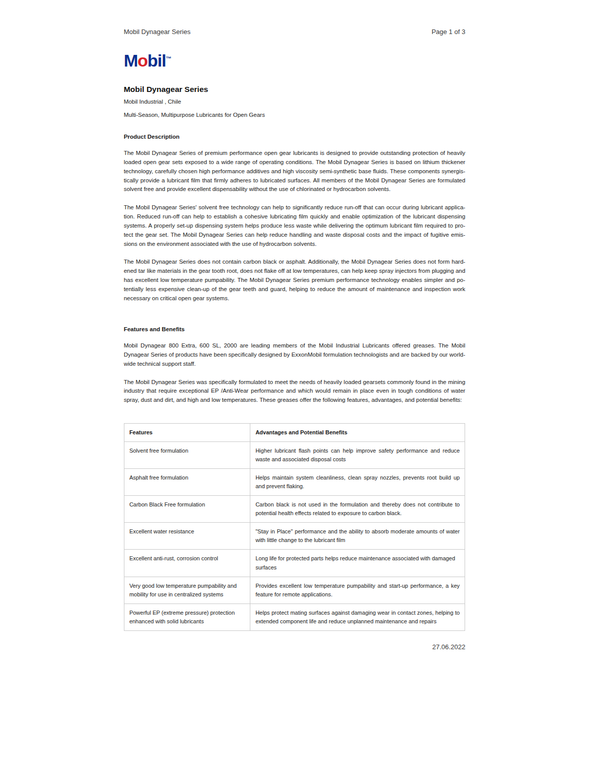Mobil Dynagear Series
Page 1 of 3
Mobil™
Mobil Dynagear Series
Mobil Industrial , Chile
Multi-Season, Multipurpose Lubricants for Open Gears
Product Description
The Mobil Dynagear Series of premium performance open gear lubricants is designed to provide outstanding protection of heavily loaded open gear sets exposed to a wide range of operating conditions. The Mobil Dynagear Series is based on lithium thickener technology, carefully chosen high performance additives and high viscosity semi-synthetic base fluids. These components synergistically provide a lubricant film that firmly adheres to lubricated surfaces. All members of the Mobil Dynagear Series are formulated solvent free and provide excellent dispensability without the use of chlorinated or hydrocarbon solvents.
The Mobil Dynagear Series' solvent free technology can help to significantly reduce run-off that can occur during lubricant application. Reduced run-off can help to establish a cohesive lubricating film quickly and enable optimization of the lubricant dispensing systems. A properly set-up dispensing system helps produce less waste while delivering the optimum lubricant film required to protect the gear set. The Mobil Dynagear Series can help reduce handling and waste disposal costs and the impact of fugitive emissions on the environment associated with the use of hydrocarbon solvents.
The Mobil Dynagear Series does not contain carbon black or asphalt. Additionally, the Mobil Dynagear Series does not form hardened tar like materials in the gear tooth root, does not flake off at low temperatures, can help keep spray injectors from plugging and has excellent low temperature pumpability. The Mobil Dynagear Series premium performance technology enables simpler and potentially less expensive clean-up of the gear teeth and guard, helping to reduce the amount of maintenance and inspection work necessary on critical open gear systems.
Features and Benefits
Mobil Dynagear 800 Extra, 600 SL, 2000 are leading members of the Mobil Industrial Lubricants offered greases. The Mobil Dynagear Series of products have been specifically designed by ExxonMobil formulation technologists and are backed by our worldwide technical support staff.
The Mobil Dynagear Series was specifically formulated to meet the needs of heavily loaded gearsets commonly found in the mining industry that require exceptional EP /Anti-Wear performance and which would remain in place even in tough conditions of water spray, dust and dirt, and high and low temperatures. These greases offer the following features, advantages, and potential benefits:
| Features | Advantages and Potential Benefits |
| --- | --- |
| Solvent free formulation | Higher lubricant flash points can help improve safety performance and reduce waste and associated disposal costs |
| Asphalt free formulation | Helps maintain system cleanliness, clean spray nozzles, prevents root build up and prevent flaking. |
| Carbon Black Free formulation | Carbon black is not used in the formulation and thereby does not contribute to potential health effects related to exposure to carbon black. |
| Excellent water resistance | "Stay in Place" performance and the ability to absorb moderate amounts of water with little change to the lubricant film |
| Excellent anti-rust, corrosion control | Long life for protected parts helps reduce maintenance associated with damaged surfaces |
| Very good low temperature pumpability and mobility for use in centralized systems | Provides excellent low temperature pumpability and start-up performance, a key feature for remote applications. |
| Powerful EP (extreme pressure) protection enhanced with solid lubricants | Helps protect mating surfaces against damaging wear in contact zones, helping to extended component life and reduce unplanned maintenance and repairs |
27.06.2022